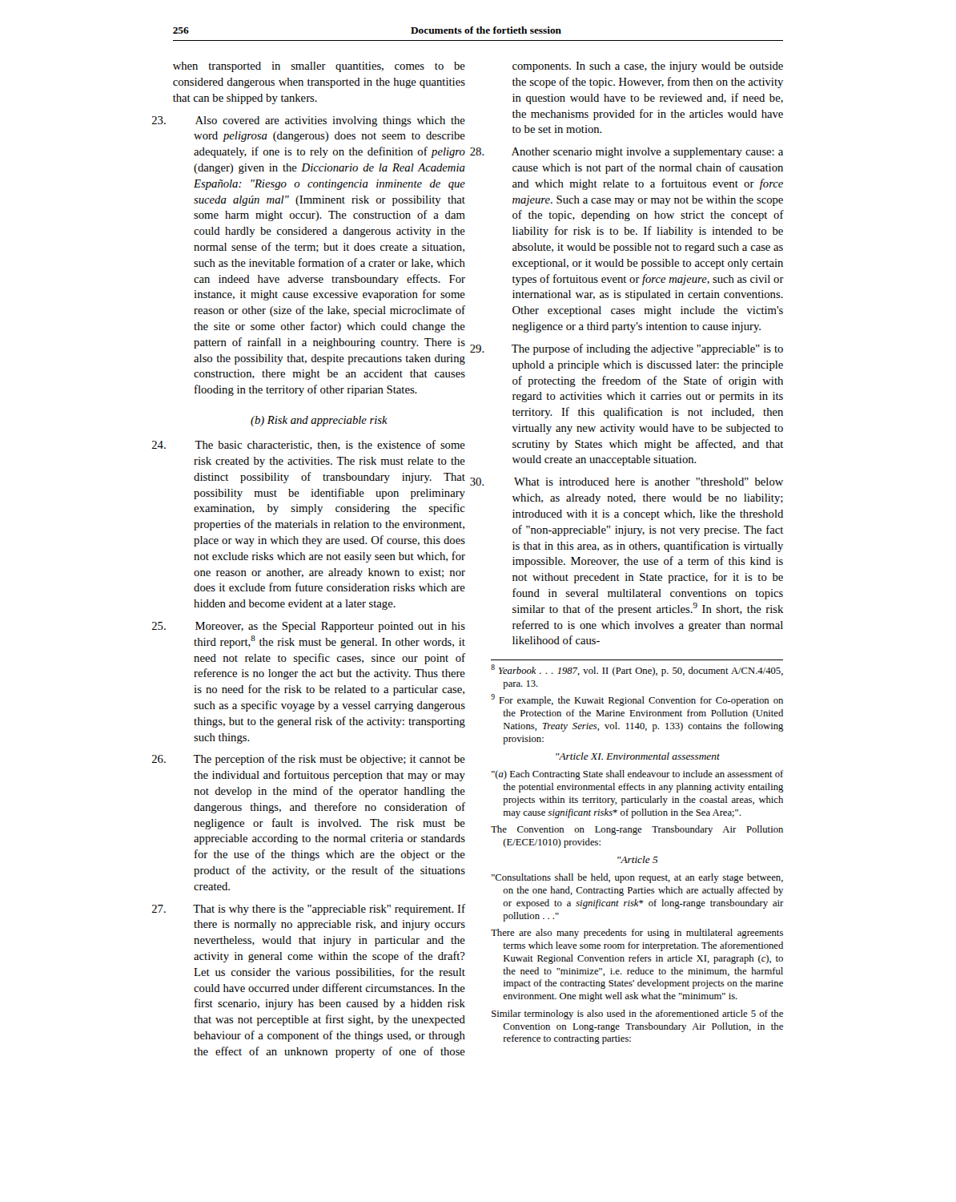256 Documents of the fortieth session
when transported in smaller quantities, comes to be considered dangerous when transported in the huge quantities that can be shipped by tankers.
23. Also covered are activities involving things which the word peligrosa (dangerous) does not seem to describe adequately, if one is to rely on the definition of peligro (danger) given in the Diccionario de la Real Academia Española: "Riesgo o contingencia inminente de que suceda algún mal" (Imminent risk or possibility that some harm might occur). The construction of a dam could hardly be considered a dangerous activity in the normal sense of the term; but it does create a situation, such as the inevitable formation of a crater or lake, which can indeed have adverse transboundary effects. For instance, it might cause excessive evaporation for some reason or other (size of the lake, special microclimate of the site or some other factor) which could change the pattern of rainfall in a neighbouring country. There is also the possibility that, despite precautions taken during construction, there might be an accident that causes flooding in the territory of other riparian States.
(b) Risk and appreciable risk
24. The basic characteristic, then, is the existence of some risk created by the activities. The risk must relate to the distinct possibility of transboundary injury. That possibility must be identifiable upon preliminary examination, by simply considering the specific properties of the materials in relation to the environment, place or way in which they are used. Of course, this does not exclude risks which are not easily seen but which, for one reason or another, are already known to exist; nor does it exclude from future consideration risks which are hidden and become evident at a later stage.
25. Moreover, as the Special Rapporteur pointed out in his third report,8 the risk must be general. In other words, it need not relate to specific cases, since our point of reference is no longer the act but the activity. Thus there is no need for the risk to be related to a particular case, such as a specific voyage by a vessel carrying dangerous things, but to the general risk of the activity: transporting such things.
26. The perception of the risk must be objective; it cannot be the individual and fortuitous perception that may or may not develop in the mind of the operator handling the dangerous things, and therefore no consideration of negligence or fault is involved. The risk must be appreciable according to the normal criteria or standards for the use of the things which are the object or the product of the activity, or the result of the situations created.
27. That is why there is the "appreciable risk" requirement. If there is normally no appreciable risk, and injury occurs nevertheless, would that injury in particular and the activity in general come within the scope of the draft? Let us consider the various possibilities, for the result could have occurred under different circumstances. In the first scenario, injury has been caused by a hidden risk that was not perceptible at first sight, by the unexpected behaviour of a component of the things used, or through the effect of an unknown property of one of those components. In such a case, the injury would be outside the scope of the topic. However, from then on the activity in question would have to be reviewed and, if need be, the mechanisms provided for in the articles would have to be set in motion.
28. Another scenario might involve a supplementary cause: a cause which is not part of the normal chain of causation and which might relate to a fortuitous event or force majeure. Such a case may or may not be within the scope of the topic, depending on how strict the concept of liability for risk is to be. If liability is intended to be absolute, it would be possible not to regard such a case as exceptional, or it would be possible to accept only certain types of fortuitous event or force majeure, such as civil or international war, as is stipulated in certain conventions. Other exceptional cases might include the victim's negligence or a third party's intention to cause injury.
29. The purpose of including the adjective "appreciable" is to uphold a principle which is discussed later: the principle of protecting the freedom of the State of origin with regard to activities which it carries out or permits in its territory. If this qualification is not included, then virtually any new activity would have to be subjected to scrutiny by States which might be affected, and that would create an unacceptable situation.
30. What is introduced here is another "threshold" below which, as already noted, there would be no liability; introduced with it is a concept which, like the threshold of "non-appreciable" injury, is not very precise. The fact is that in this area, as in others, quantification is virtually impossible. Moreover, the use of a term of this kind is not without precedent in State practice, for it is to be found in several multilateral conventions on topics similar to that of the present articles.9 In short, the risk referred to is one which involves a greater than normal likelihood of caus-
8 Yearbook . . . 1987, vol. II (Part One), p. 50, document A/CN.4/405, para. 13.
9 For example, the Kuwait Regional Convention for Co-operation on the Protection of the Marine Environment from Pollution (United Nations, Treaty Series, vol. 1140, p. 133) contains the following provision:
"Article XI. Environmental assessment
"(a) Each Contracting State shall endeavour to include an assessment of the potential environmental effects in any planning activity entailing projects within its territory, particularly in the coastal areas, which may cause significant risks* of pollution in the Sea Area;".
The Convention on Long-range Transboundary Air Pollution (E/ECE/1010) provides:
"Article 5
"Consultations shall be held, upon request, at an early stage between, on the one hand, Contracting Parties which are actually affected by or exposed to a significant risk* of long-range transboundary air pollution . . ."
There are also many precedents for using in multilateral agreements terms which leave some room for interpretation. The aforementioned Kuwait Regional Convention refers in article XI, paragraph (c), to the need to "minimize", i.e. reduce to the minimum, the harmful impact of the contracting States' development projects on the marine environment. One might well ask what the "minimum" is.
Similar terminology is also used in the aforementioned article 5 of the Convention on Long-range Transboundary Air Pollution, in the reference to contracting parties: